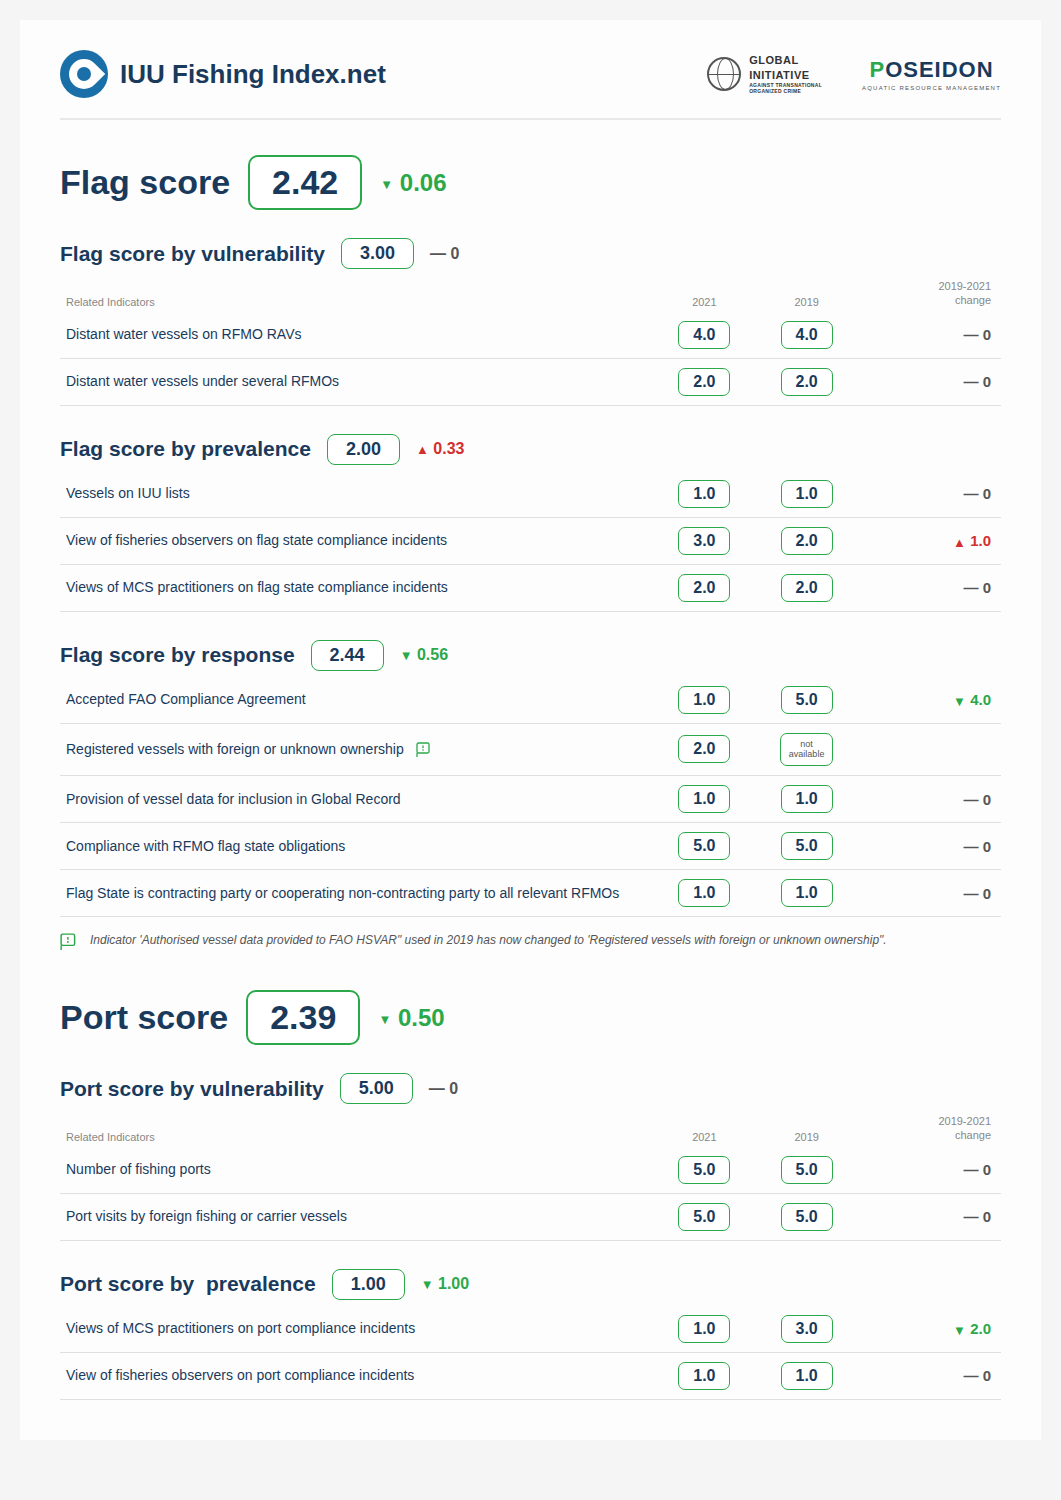IUU Fishing Index.net
GLOBAL
INITIATIVE
AGAINST TRANSNATIONAL
ORGANIZED CRIME
POSEIDON
AQUATIC RESOURCE MANAGEMENT
Flag score
2.42
▼ 0.06
Flag score by vulnerability
3.00
— 0
| Related Indicators | 2021 | 2019 | 2019-2021 change |
| --- | --- | --- | --- |
| Distant water vessels on RFMO RAVs | 4.0 | 4.0 | — 0 |
| Distant water vessels under several RFMOs | 2.0 | 2.0 | — 0 |
Flag score by prevalence
2.00
▲ 0.33
| Vessels on IUU lists | 1.0 | 1.0 | — 0 |
| View of fisheries observers on flag state compliance incidents | 3.0 | 2.0 | ▲ 1.0 |
| Views of MCS practitioners on flag state compliance incidents | 2.0 | 2.0 | — 0 |
Flag score by response
2.44
▼ 0.56
| Accepted FAO Compliance Agreement | 1.0 | 5.0 | ▼ 4.0 |
| Registered vessels with foreign or unknown ownership | 2.0 | not available | |
| Provision of vessel data for inclusion in Global Record | 1.0 | 1.0 | — 0 |
| Compliance with RFMO flag state obligations | 5.0 | 5.0 | — 0 |
| Flag State is contracting party or cooperating non-contracting party to all relevant RFMOs | 1.0 | 1.0 | — 0 |
Indicator 'Authorised vessel data provided to FAO HSVAR" used in 2019 has now changed to 'Registered vessels with foreign or unknown ownership".
Port score
2.39
▼ 0.50
Port score by vulnerability
5.00
— 0
| Related Indicators | 2021 | 2019 | 2019-2021 change |
| --- | --- | --- | --- |
| Number of fishing ports | 5.0 | 5.0 | — 0 |
| Port visits by foreign fishing or carrier vessels | 5.0 | 5.0 | — 0 |
Port score by prevalence
1.00
▼ 1.00
| Views of MCS practitioners on port compliance incidents | 1.0 | 3.0 | ▼ 2.0 |
| View of fisheries observers on port compliance incidents | 1.0 | 1.0 | — 0 |